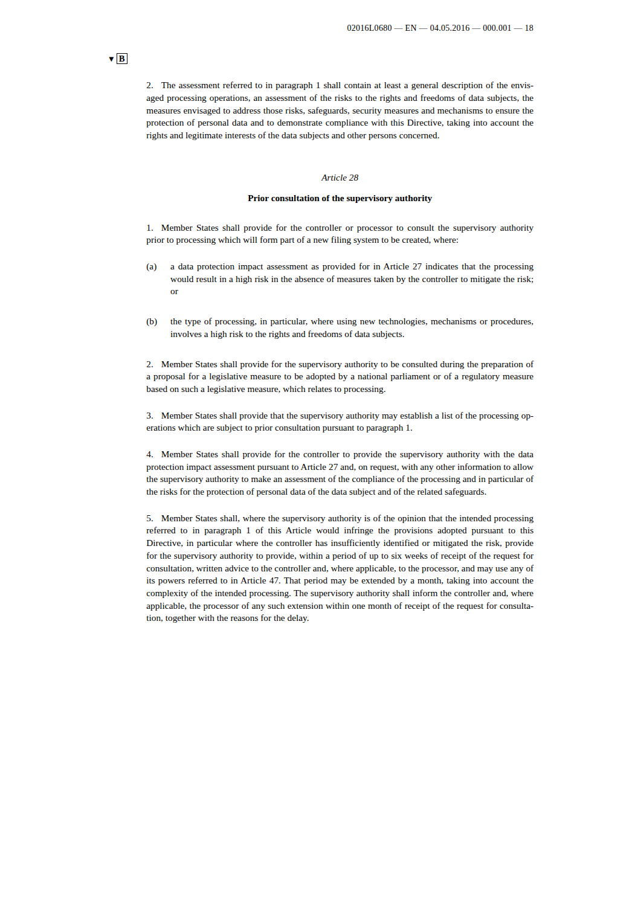02016L0680 — EN — 04.05.2016 — 000.001 — 18
▼B
2. The assessment referred to in paragraph 1 shall contain at least a general description of the envisaged processing operations, an assessment of the risks to the rights and freedoms of data subjects, the measures envisaged to address those risks, safeguards, security measures and mechanisms to ensure the protection of personal data and to demonstrate compliance with this Directive, taking into account the rights and legitimate interests of the data subjects and other persons concerned.
Article 28
Prior consultation of the supervisory authority
1. Member States shall provide for the controller or processor to consult the supervisory authority prior to processing which will form part of a new filing system to be created, where:
(a) a data protection impact assessment as provided for in Article 27 indicates that the processing would result in a high risk in the absence of measures taken by the controller to mitigate the risk; or
(b) the type of processing, in particular, where using new technologies, mechanisms or procedures, involves a high risk to the rights and freedoms of data subjects.
2. Member States shall provide for the supervisory authority to be consulted during the preparation of a proposal for a legislative measure to be adopted by a national parliament or of a regulatory measure based on such a legislative measure, which relates to processing.
3. Member States shall provide that the supervisory authority may establish a list of the processing operations which are subject to prior consultation pursuant to paragraph 1.
4. Member States shall provide for the controller to provide the supervisory authority with the data protection impact assessment pursuant to Article 27 and, on request, with any other information to allow the supervisory authority to make an assessment of the compliance of the processing and in particular of the risks for the protection of personal data of the data subject and of the related safeguards.
5. Member States shall, where the supervisory authority is of the opinion that the intended processing referred to in paragraph 1 of this Article would infringe the provisions adopted pursuant to this Directive, in particular where the controller has insufficiently identified or mitigated the risk, provide for the supervisory authority to provide, within a period of up to six weeks of receipt of the request for consultation, written advice to the controller and, where applicable, to the processor, and may use any of its powers referred to in Article 47. That period may be extended by a month, taking into account the complexity of the intended processing. The supervisory authority shall inform the controller and, where applicable, the processor of any such extension within one month of receipt of the request for consultation, together with the reasons for the delay.